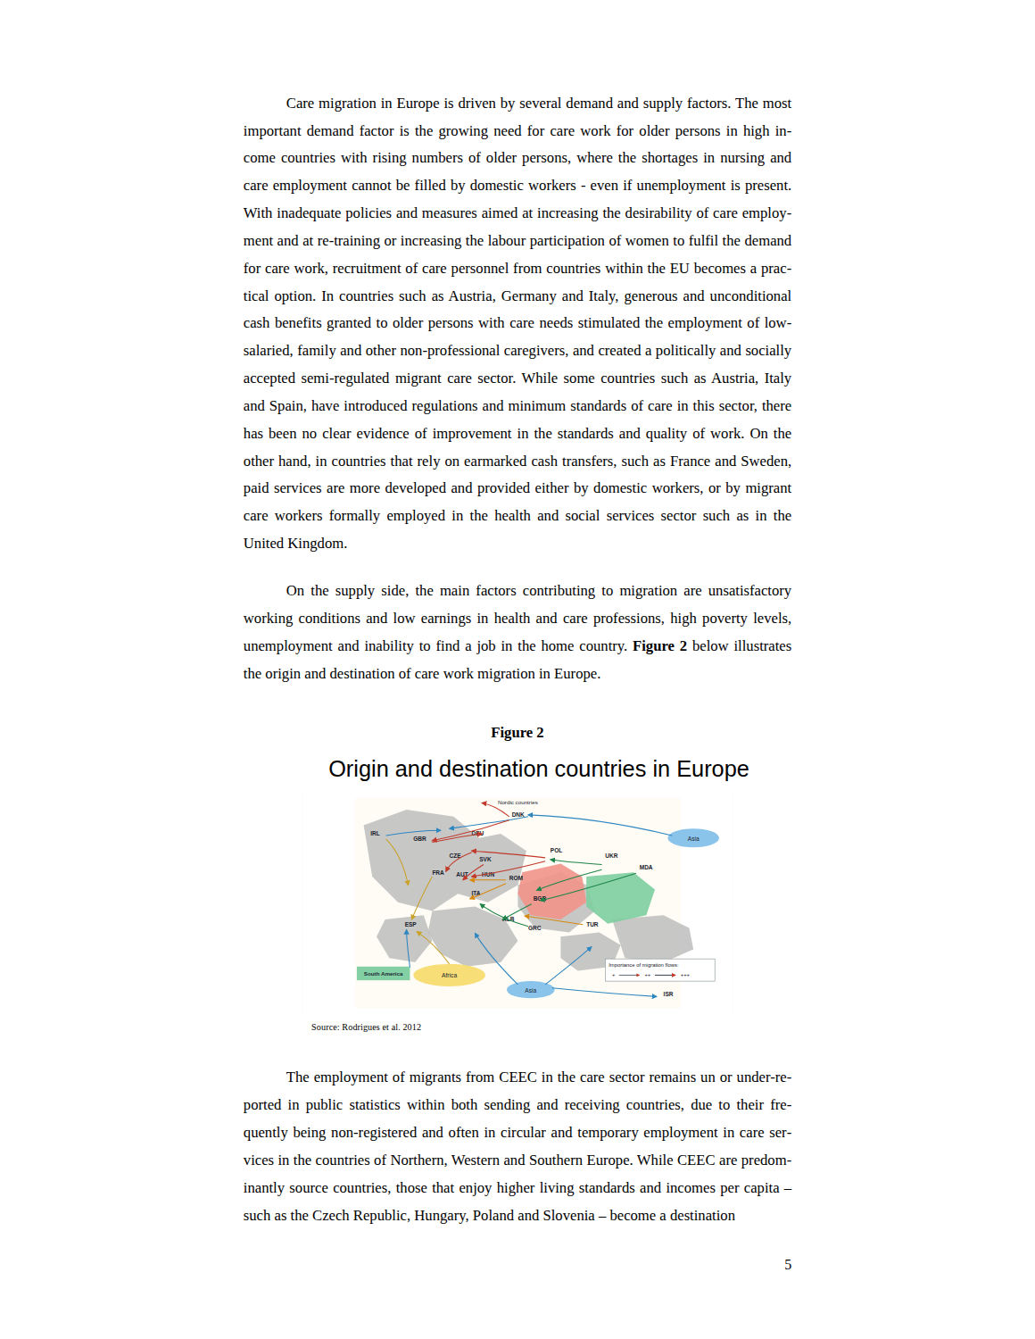Care migration in Europe is driven by several demand and supply factors. The most important demand factor is the growing need for care work for older persons in high income countries with rising numbers of older persons, where the shortages in nursing and care employment cannot be filled by domestic workers - even if unemployment is present. With inadequate policies and measures aimed at increasing the desirability of care employment and at re-training or increasing the labour participation of women to fulfil the demand for care work, recruitment of care personnel from countries within the EU becomes a practical option. In countries such as Austria, Germany and Italy, generous and unconditional cash benefits granted to older persons with care needs stimulated the employment of low-salaried, family and other non-professional caregivers, and created a politically and socially accepted semi-regulated migrant care sector. While some countries such as Austria, Italy and Spain, have introduced regulations and minimum standards of care in this sector, there has been no clear evidence of improvement in the standards and quality of work. On the other hand, in countries that rely on earmarked cash transfers, such as France and Sweden, paid services are more developed and provided either by domestic workers, or by migrant care workers formally employed in the health and social services sector such as in the United Kingdom.
On the supply side, the main factors contributing to migration are unsatisfactory working conditions and low earnings in health and care professions, high poverty levels, unemployment and inability to find a job in the home country. Figure 2 below illustrates the origin and destination of care work migration in Europe.
Figure 2
Origin and destination countries in Europe
Asia Asia South America Africa Nordic countries DNK IRL GBR DEU CZE SVK FRA AUT HUN ROM POL UKR MDA ITA BGR ALB GRC TUR ESP ISR Importance of migration flows: + ++ +++
Source: Rodrigues et al. 2012
The employment of migrants from CEEC in the care sector remains un or under-reported in public statistics within both sending and receiving countries, due to their frequently being non-registered and often in circular and temporary employment in care services in the countries of Northern, Western and Southern Europe. While CEEC are predominantly source countries, those that enjoy higher living standards and incomes per capita – such as the Czech Republic, Hungary, Poland and Slovenia – become a destination
5